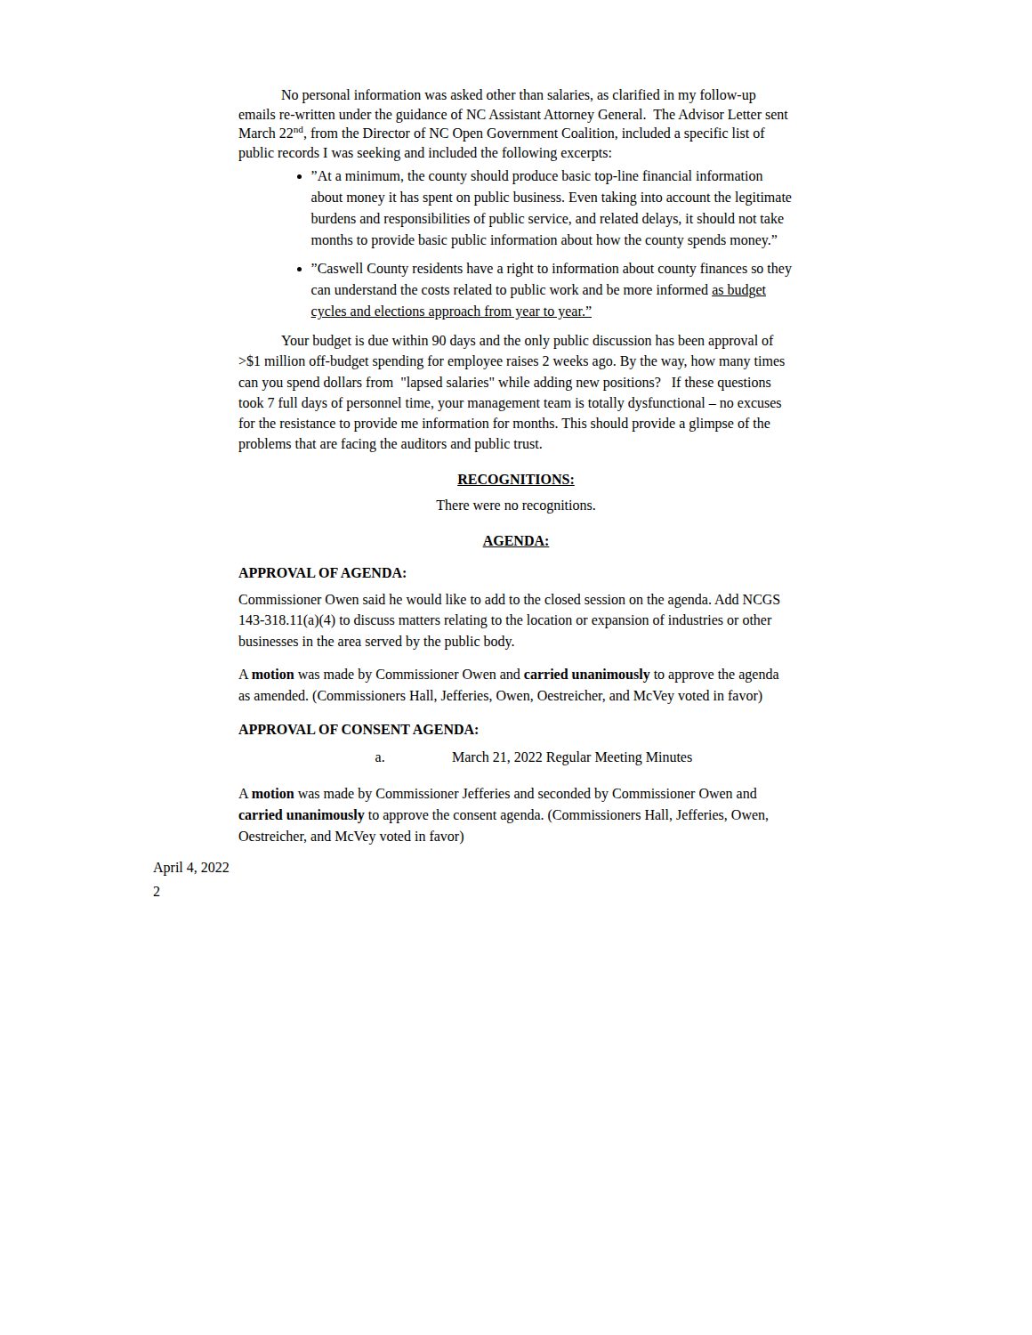No personal information was asked other than salaries, as clarified in my follow-up emails re-written under the guidance of NC Assistant Attorney General. The Advisor Letter sent March 22nd, from the Director of NC Open Government Coalition, included a specific list of public records I was seeking and included the following excerpts:
”At a minimum, the county should produce basic top-line financial information about money it has spent on public business. Even taking into account the legitimate burdens and responsibilities of public service, and related delays, it should not take months to provide basic public information about how the county spends money.”
”Caswell County residents have a right to information about county finances so they can understand the costs related to public work and be more informed as budget cycles and elections approach from year to year.”
Your budget is due within 90 days and the only public discussion has been approval of >$1 million off-budget spending for employee raises 2 weeks ago. By the way, how many times can you spend dollars from "lapsed salaries" while adding new positions? If these questions took 7 full days of personnel time, your management team is totally dysfunctional – no excuses for the resistance to provide me information for months. This should provide a glimpse of the problems that are facing the auditors and public trust.
RECOGNITIONS:
There were no recognitions.
AGENDA:
APPROVAL OF AGENDA:
Commissioner Owen said he would like to add to the closed session on the agenda. Add NCGS 143-318.11(a)(4) to discuss matters relating to the location or expansion of industries or other businesses in the area served by the public body.
A motion was made by Commissioner Owen and carried unanimously to approve the agenda as amended. (Commissioners Hall, Jefferies, Owen, Oestreicher, and McVey voted in favor)
APPROVAL OF CONSENT AGENDA:
a. March 21, 2022 Regular Meeting Minutes
A motion was made by Commissioner Jefferies and seconded by Commissioner Owen and carried unanimously to approve the consent agenda. (Commissioners Hall, Jefferies, Owen, Oestreicher, and McVey voted in favor)
April 4, 2022
2